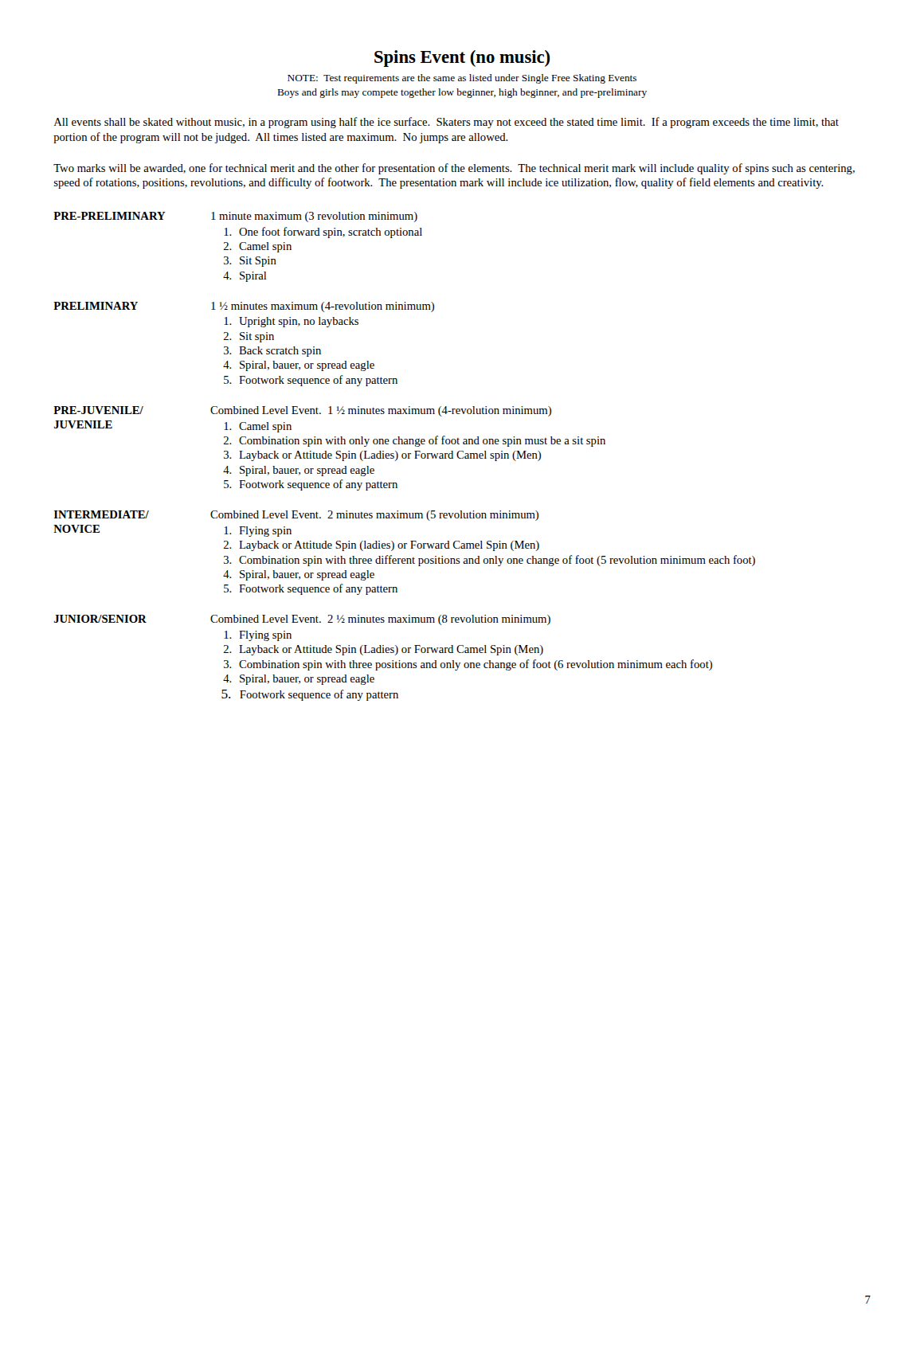Spins Event (no music)
NOTE: Test requirements are the same as listed under Single Free Skating Events
Boys and girls may compete together low beginner, high beginner, and pre-preliminary
All events shall be skated without music, in a program using half the ice surface. Skaters may not exceed the stated time limit. If a program exceeds the time limit, that portion of the program will not be judged. All times listed are maximum. No jumps are allowed.
Two marks will be awarded, one for technical merit and the other for presentation of the elements. The technical merit mark will include quality of spins such as centering, speed of rotations, positions, revolutions, and difficulty of footwork. The presentation mark will include ice utilization, flow, quality of field elements and creativity.
| PRE-PRELIMINARY | 1 minute maximum (3 revolution minimum) One foot forward spin, scratch optional Camel spin Sit Spin Spiral |
| PRELIMINARY | 1 ½ minutes maximum (4-revolution minimum) Upright spin, no laybacks Sit spin Back scratch spin Spiral, bauer, or spread eagle Footwork sequence of any pattern |
| PRE-JUVENILE/ JUVENILE | Combined Level Event. 1 ½ minutes maximum (4-revolution minimum) Camel spin Combination spin with only one change of foot and one spin must be a sit spin Layback or Attitude Spin (Ladies) or Forward Camel spin (Men) Spiral, bauer, or spread eagle Footwork sequence of any pattern |
| INTERMEDIATE/ NOVICE | Combined Level Event. 2 minutes maximum (5 revolution minimum) Flying spin Layback or Attitude Spin (ladies) or Forward Camel Spin (Men) Combination spin with three different positions and only one change of foot (5 revolution minimum each foot) Spiral, bauer, or spread eagle Footwork sequence of any pattern |
| JUNIOR/SENIOR | Combined Level Event. 2 ½ minutes maximum (8 revolution minimum) Flying spin Layback or Attitude Spin (Ladies) or Forward Camel Spin (Men) Combination spin with three positions and only one change of foot (6 revolution minimum each foot) Spiral, bauer, or spread eagle Footwork sequence of any pattern |
7